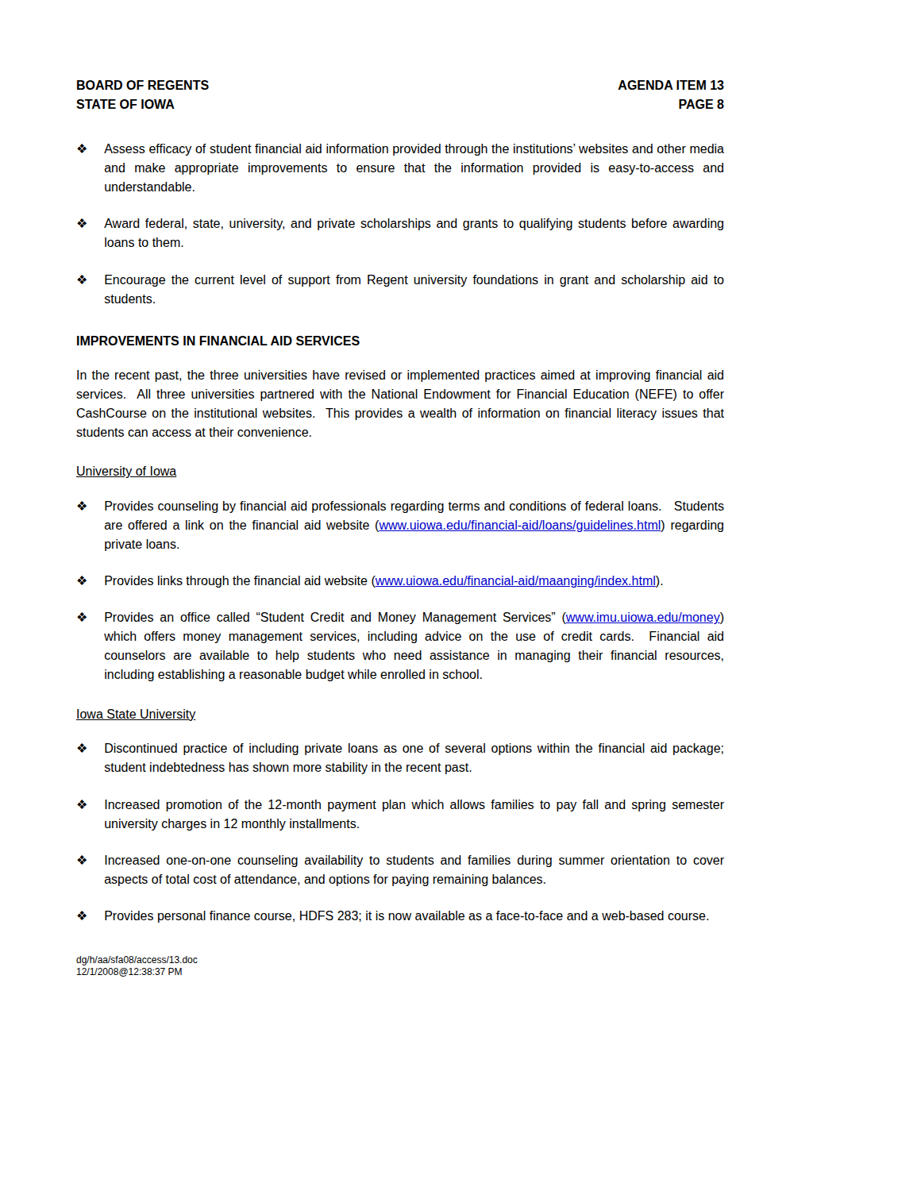BOARD OF REGENTS STATE OF IOWA
AGENDA ITEM 13 PAGE 8
❖ Assess efficacy of student financial aid information provided through the institutions’ websites and other media and make appropriate improvements to ensure that the information provided is easy-to-access and understandable.
❖ Award federal, state, university, and private scholarships and grants to qualifying students before awarding loans to them.
❖ Encourage the current level of support from Regent university foundations in grant and scholarship aid to students.
IMPROVEMENTS IN FINANCIAL AID SERVICES
In the recent past, the three universities have revised or implemented practices aimed at improving financial aid services. All three universities partnered with the National Endowment for Financial Education (NEFE) to offer CashCourse on the institutional websites. This provides a wealth of information on financial literacy issues that students can access at their convenience.
University of Iowa
❖ Provides counseling by financial aid professionals regarding terms and conditions of federal loans. Students are offered a link on the financial aid website (www.uiowa.edu/financial-aid/loans/guidelines.html) regarding private loans.
❖ Provides links through the financial aid website (www.uiowa.edu/financial-aid/maanging/index.html).
❖ Provides an office called “Student Credit and Money Management Services” (www.imu.uiowa.edu/money) which offers money management services, including advice on the use of credit cards. Financial aid counselors are available to help students who need assistance in managing their financial resources, including establishing a reasonable budget while enrolled in school.
Iowa State University
❖ Discontinued practice of including private loans as one of several options within the financial aid package; student indebtedness has shown more stability in the recent past.
❖ Increased promotion of the 12-month payment plan which allows families to pay fall and spring semester university charges in 12 monthly installments.
❖ Increased one-on-one counseling availability to students and families during summer orientation to cover aspects of total cost of attendance, and options for paying remaining balances.
❖ Provides personal finance course, HDFS 283; it is now available as a face-to-face and a web-based course.
dg/h/aa/sfa08/access/13.doc
12/1/2008@12:38:37 PM